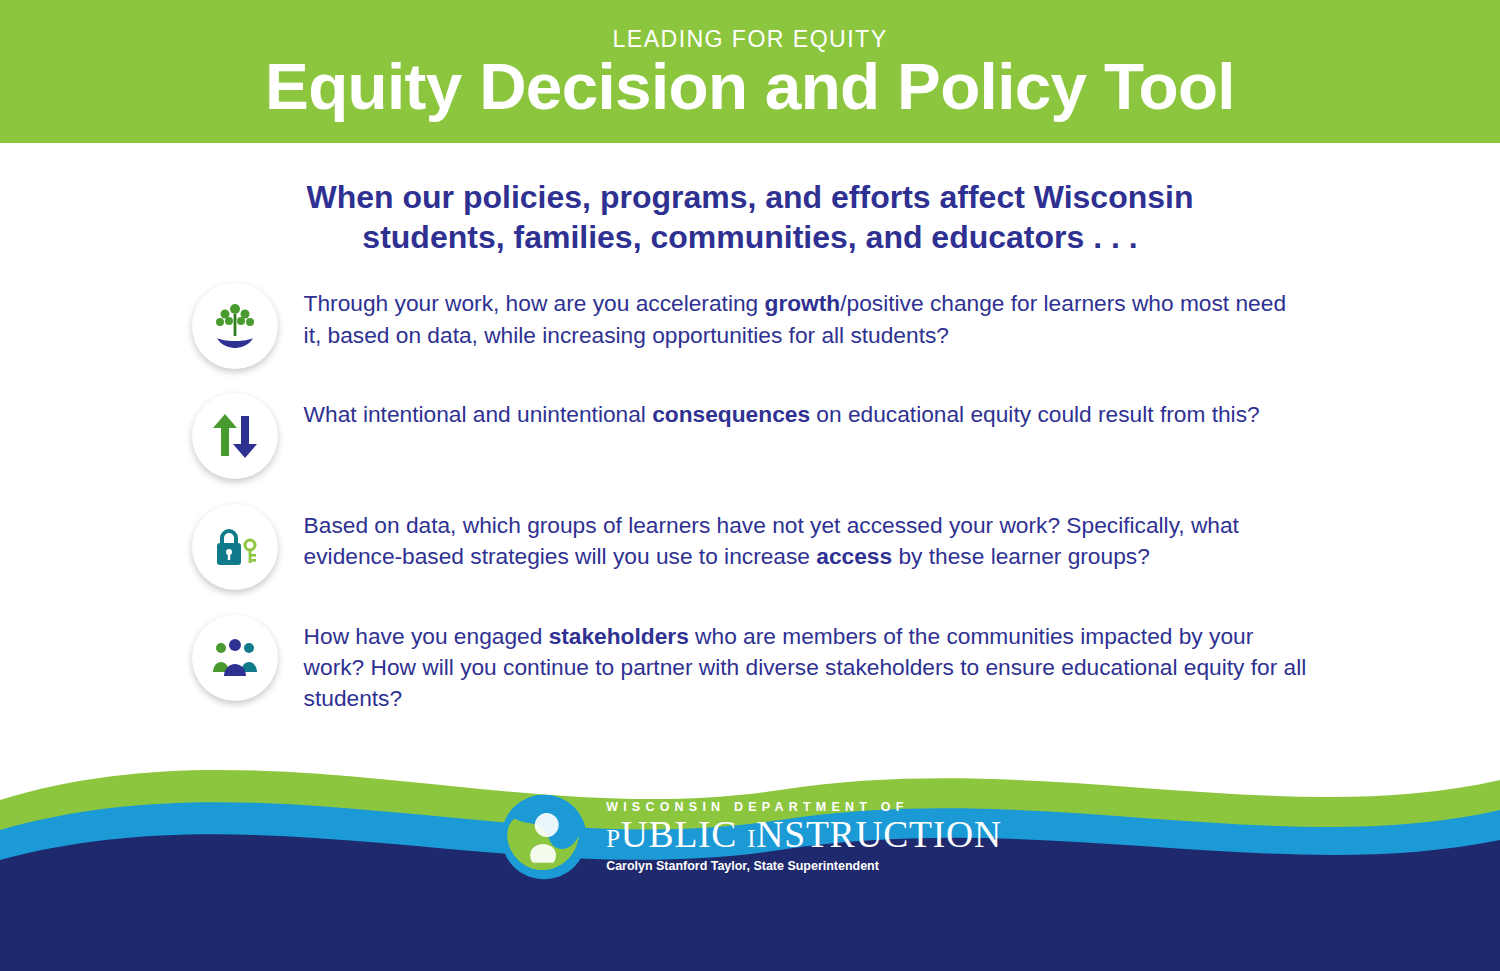Leading for Equity
Equity Decision and Policy Tool
When our policies, programs, and efforts affect Wisconsin students, families, communities, and educators . . .
Growing tree in hands Through your work, how are you accelerating growth/positive change for learners who most need it, based on data, while increasing opportunities for all students?
Up and down arrows What intentional and unintentional consequences on educational equity could result from this?
Padlock and key Based on data, which groups of learners have not yet accessed your work? Specifically, what evidence-based strategies will you use to increase access by these learner groups?
Group of people How have you engaged stakeholders who are members of the communities impacted by your work? How will you continue to partner with diverse stakeholders to ensure educational equity for all students?
Wisconsin Department of
PUBLIC INSTRUCTION
Carolyn Stanford Taylor, State Superintendent